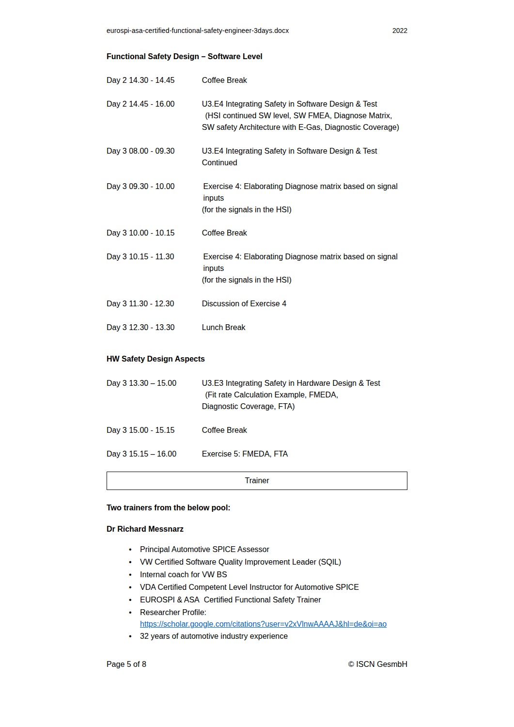eurospi-asa-certified-functional-safety-engineer-3days.docx 2022
Functional Safety Design – Software Level
Day 2 14.30 - 14.45
Coffee Break
Day 2 14.45 - 16.00
U3.E4 Integrating Safety in Software Design & Test (HSI continued SW level, SW FMEA, Diagnose Matrix, SW safety Architecture with E-Gas, Diagnostic Coverage)
Day 3 08.00 - 09.30
U3.E4 Integrating Safety in Software Design & Test Continued
Day 3 09.30 - 10.00
Exercise 4: Elaborating Diagnose matrix based on signal inputs (for the signals in the HSI)
Day 3 10.00 - 10.15
Coffee Break
Day 3 10.15 - 11.30
Exercise 4: Elaborating Diagnose matrix based on signal inputs (for the signals in the HSI)
Day 3 11.30 - 12.30
Discussion of Exercise 4
Day 3 12.30 - 13.30
Lunch Break
HW Safety Design Aspects
Day 3 13.30 – 15.00
U3.E3 Integrating Safety in Hardware Design & Test (Fit rate Calculation Example, FMEDA, Diagnostic Coverage, FTA)
Day 3 15.00 - 15.15
Coffee Break
Day 3 15.15 – 16.00
Exercise 5: FMEDA, FTA
Trainer
Two trainers from the below pool:
Dr Richard Messnarz
Principal Automotive SPICE Assessor
VW Certified Software Quality Improvement Leader (SQIL)
Internal coach for VW BS
VDA Certified Competent Level Instructor for Automotive SPICE
EUROSPI & ASA Certified Functional Safety Trainer
Researcher Profile:
https://scholar.google.com/citations?user=v2xVlnwAAAAJ&hl=de&oi=ao
32 years of automotive industry experience
Page 5 of 8 © ISCN GesmbH